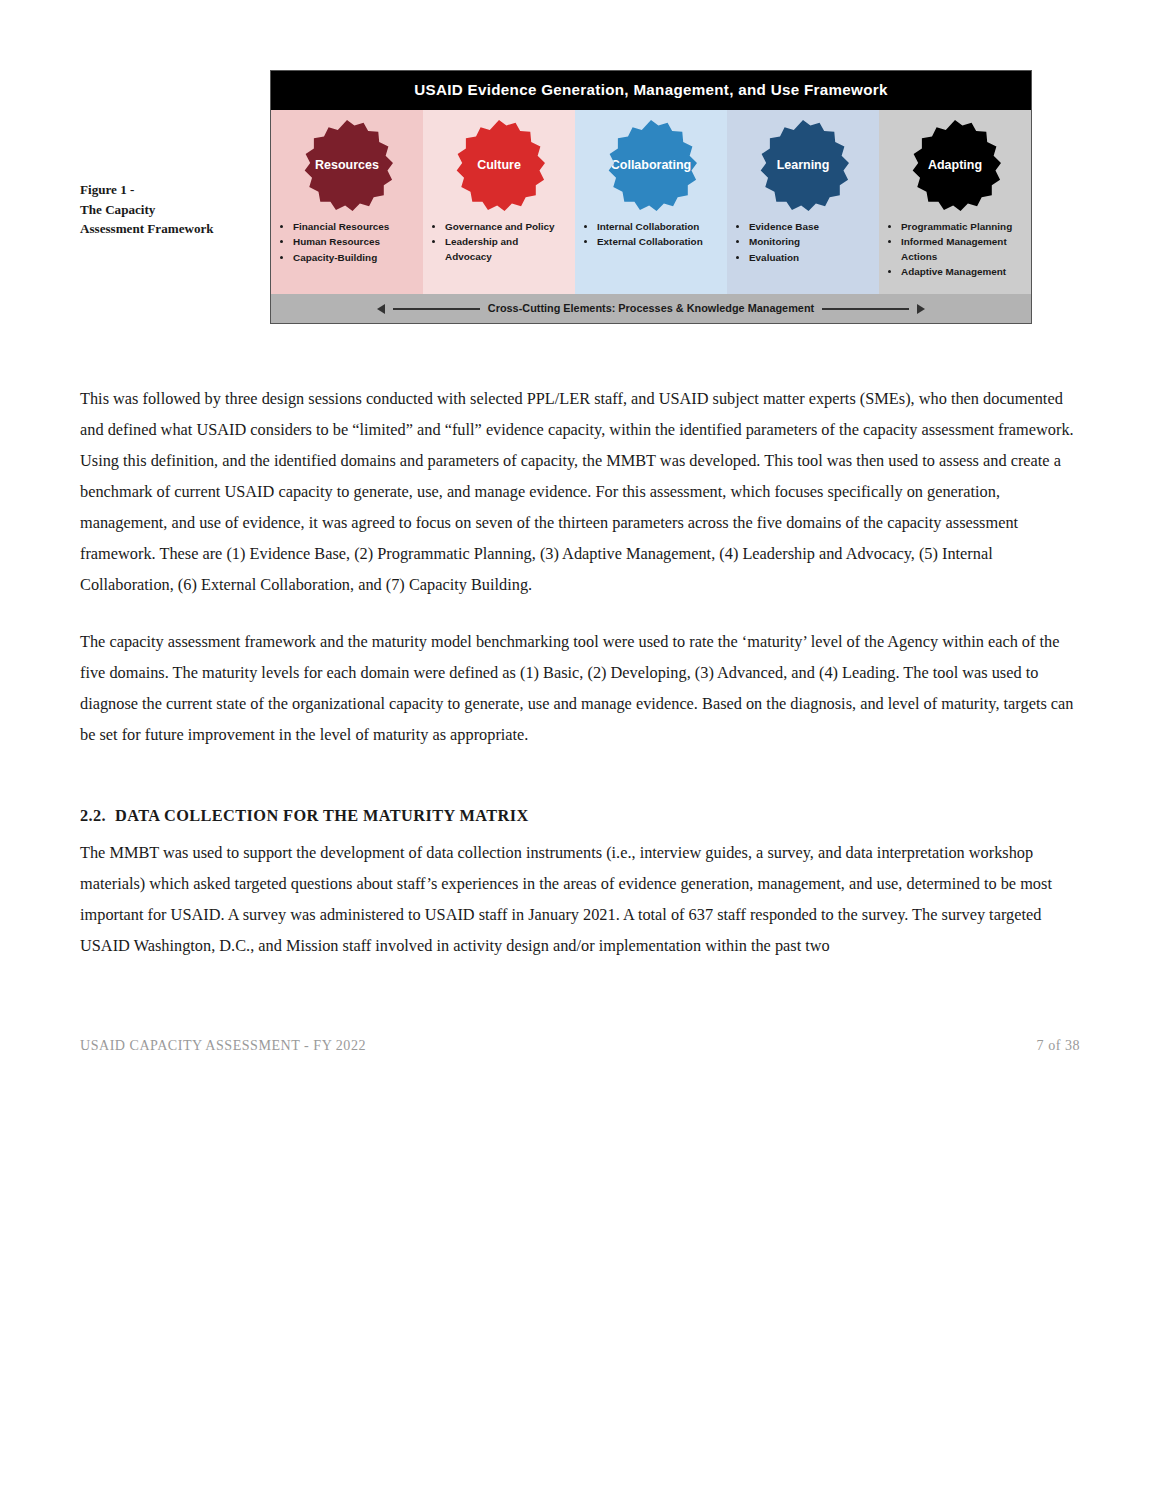Figure 1 -
The Capacity
Assessment Framework
USAID Evidence Generation, Management, and Use Framework
Resources
Financial Resources
Human Resources
Capacity-Building
Culture
Governance and Policy
Leadership and Advocacy
Collaborating
Internal Collaboration
External Collaboration
Learning
Evidence Base
Monitoring
Evaluation
Adapting
Programmatic Planning
Informed Management Actions
Adaptive Management
Cross-Cutting Elements: Processes & Knowledge Management
This was followed by three design sessions conducted with selected PPL/LER staff, and USAID subject matter experts (SMEs), who then documented and defined what USAID considers to be “limited” and “full” evidence capacity, within the identified parameters of the capacity assessment framework. Using this definition, and the identified domains and parameters of capacity, the MMBT was developed. This tool was then used to assess and create a benchmark of current USAID capacity to generate, use, and manage evidence. For this assessment, which focuses specifically on generation, management, and use of evidence, it was agreed to focus on seven of the thirteen parameters across the five domains of the capacity assessment framework. These are (1) Evidence Base, (2) Programmatic Planning, (3) Adaptive Management, (4) Leadership and Advocacy, (5) Internal Collaboration, (6) External Collaboration, and (7) Capacity Building.
The capacity assessment framework and the maturity model benchmarking tool were used to rate the ‘maturity’ level of the Agency within each of the five domains. The maturity levels for each domain were defined as (1) Basic, (2) Developing, (3) Advanced, and (4) Leading. The tool was used to diagnose the current state of the organizational capacity to generate, use and manage evidence. Based on the diagnosis, and level of maturity, targets can be set for future improvement in the level of maturity as appropriate.
2.2. DATA COLLECTION FOR THE MATURITY MATRIX
The MMBT was used to support the development of data collection instruments (i.e., interview guides, a survey, and data interpretation workshop materials) which asked targeted questions about staff’s experiences in the areas of evidence generation, management, and use, determined to be most important for USAID. A survey was administered to USAID staff in January 2021. A total of 637 staff responded to the survey. The survey targeted USAID Washington, D.C., and Mission staff involved in activity design and/or implementation within the past two
USAID CAPACITY ASSESSMENT - FY 2022
7 of 38